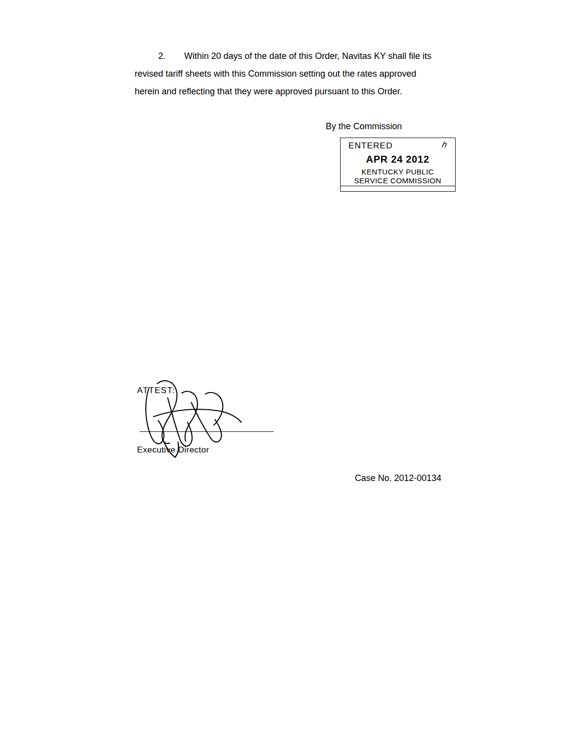2. Within 20 days of the date of this Order, Navitas KY shall file its revised tariff sheets with this Commission setting out the rates approved herein and reflecting that they were approved pursuant to this Order.
By the Commission
ENTEREDℎ
APR 24 2012
KENTUCKY PUBLIC
SERVICE COMMISSION
ATTEST:
Executive Director
Case No. 2012-00134